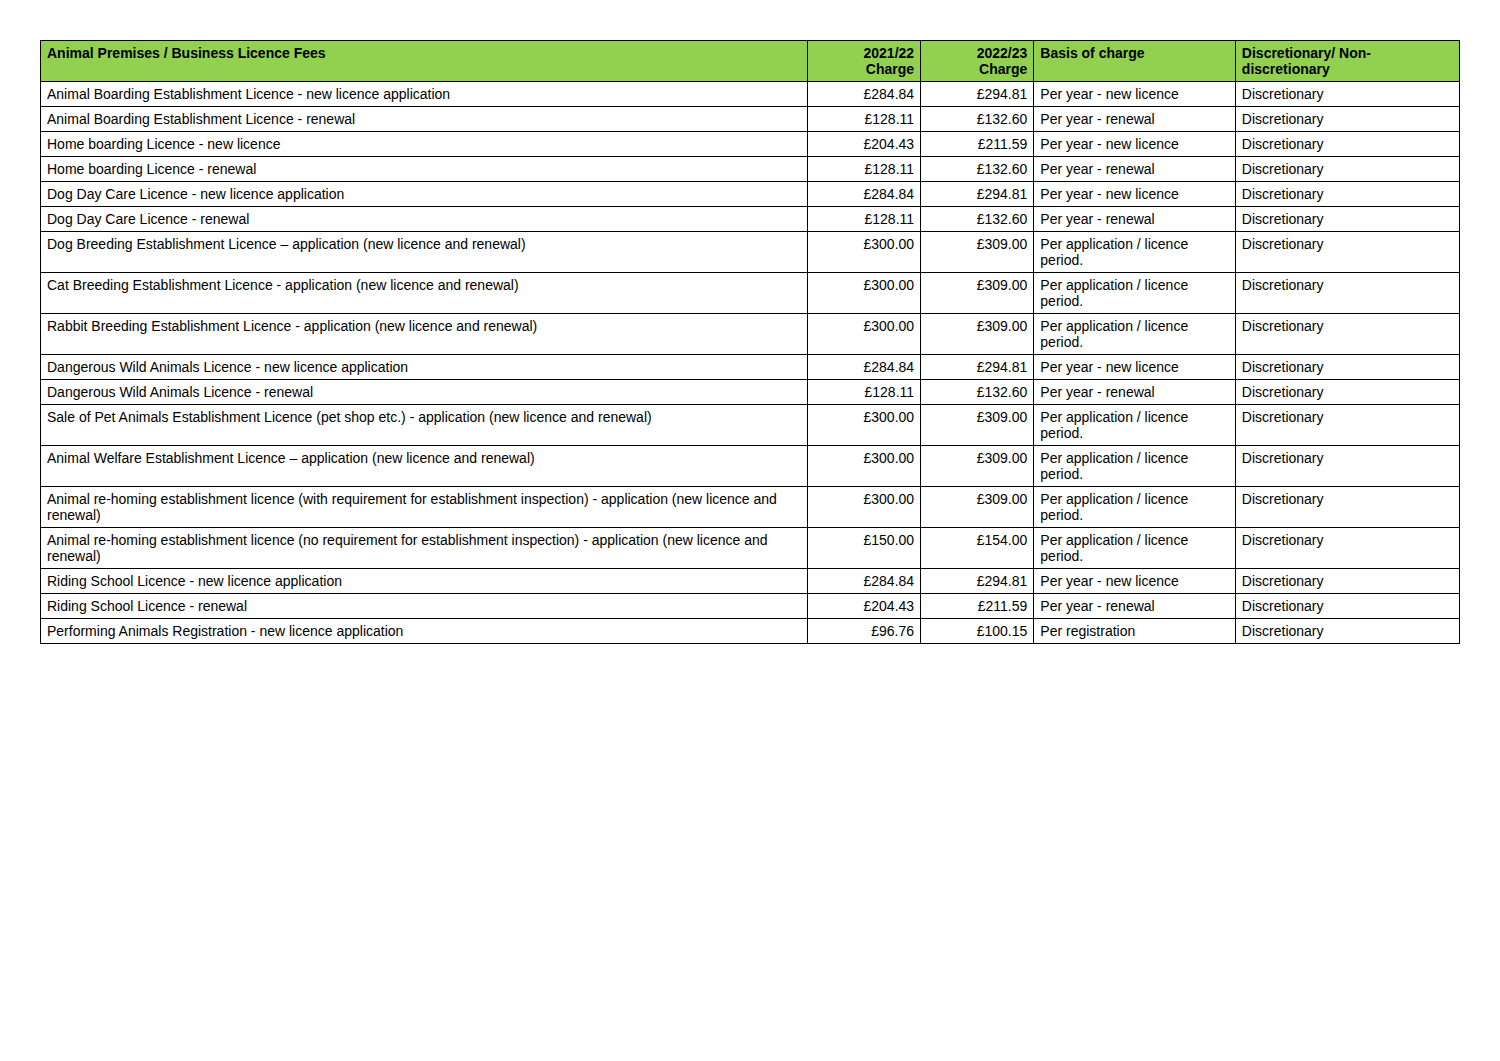| Animal Premises / Business Licence Fees | 2021/22 Charge | 2022/23 Charge | Basis of charge | Discretionary/ Non-discretionary |
| --- | --- | --- | --- | --- |
| Animal Boarding Establishment Licence - new licence application | £284.84 | £294.81 | Per year - new licence | Discretionary |
| Animal Boarding Establishment Licence - renewal | £128.11 | £132.60 | Per year - renewal | Discretionary |
| Home boarding Licence - new licence | £204.43 | £211.59 | Per year - new licence | Discretionary |
| Home boarding Licence - renewal | £128.11 | £132.60 | Per year - renewal | Discretionary |
| Dog Day Care Licence - new licence application | £284.84 | £294.81 | Per year - new licence | Discretionary |
| Dog Day Care Licence - renewal | £128.11 | £132.60 | Per year - renewal | Discretionary |
| Dog Breeding Establishment Licence – application (new licence and renewal) | £300.00 | £309.00 | Per application / licence period. | Discretionary |
| Cat Breeding Establishment Licence - application (new licence and renewal) | £300.00 | £309.00 | Per application / licence period. | Discretionary |
| Rabbit Breeding Establishment Licence - application (new licence and renewal) | £300.00 | £309.00 | Per application / licence period. | Discretionary |
| Dangerous Wild Animals Licence - new licence application | £284.84 | £294.81 | Per year - new licence | Discretionary |
| Dangerous Wild Animals Licence - renewal | £128.11 | £132.60 | Per year - renewal | Discretionary |
| Sale of Pet Animals Establishment Licence (pet shop etc.) - application (new licence and renewal) | £300.00 | £309.00 | Per application / licence period. | Discretionary |
| Animal Welfare Establishment Licence – application (new licence and renewal) | £300.00 | £309.00 | Per application / licence period. | Discretionary |
| Animal re-homing establishment licence (with requirement for establishment inspection) - application (new licence and renewal) | £300.00 | £309.00 | Per application / licence period. | Discretionary |
| Animal re-homing establishment licence (no requirement for establishment inspection) - application (new licence and renewal) | £150.00 | £154.00 | Per application / licence period. | Discretionary |
| Riding School Licence - new licence application | £284.84 | £294.81 | Per year - new licence | Discretionary |
| Riding School Licence - renewal | £204.43 | £211.59 | Per year - renewal | Discretionary |
| Performing Animals Registration - new licence application | £96.76 | £100.15 | Per registration | Discretionary |